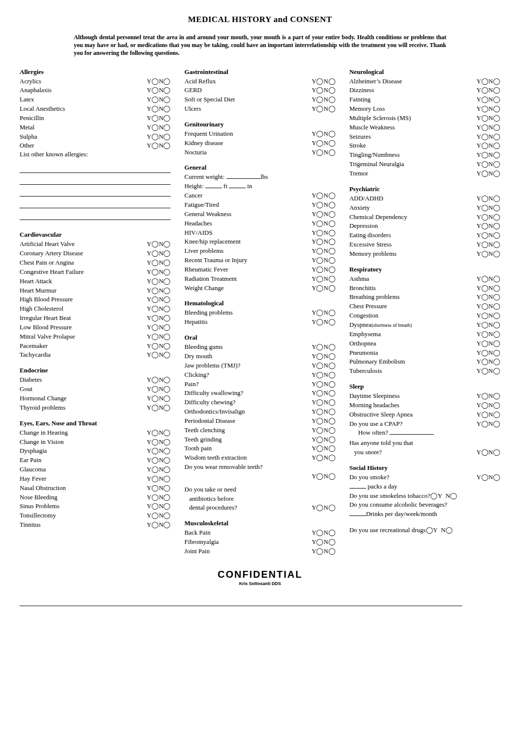MEDICAL HISTORY and CONSENT
Although dental personnel treat the area in and around your mouth, your mouth is a part of your entire body. Health conditions or problems that you may have or had, or medications that you may be taking, could have an important interrelationship with the treatment you will receive. Thank you for answering the following questions.
Allergies
| Acrylics | Y◯N◯ |
| Anaphalaxis | Y◯N◯ |
| Latex | Y◯N◯ |
| Local Anesthetics | Y◯N◯ |
| Penicillin | Y◯N◯ |
| Metal | Y◯N◯ |
| Sulpha | Y◯N◯ |
| Other | Y◯N◯ |
List other known allergies:
Cardiovascular
| Artificial Heart Valve | Y◯N◯ |
| Coronary Artery Disease | Y◯N◯ |
| Chest Pain or Angina | Y◯N◯ |
| Congestive Heart Failure | Y◯N◯ |
| Heart Attack | Y◯N◯ |
| Heart Murmur | Y◯N◯ |
| High Blood Pressure | Y◯N◯ |
| High Cholesterol | Y◯N◯ |
| Irregular Heart Beat | Y◯N◯ |
| Low Blood Pressure | Y◯N◯ |
| Mitral Valve Prolapse | Y◯N◯ |
| Pacemaker | Y◯N◯ |
| Tachycardia | Y◯N◯ |
Endocrine
| Diabetes | Y◯N◯ |
| Gout | Y◯N◯ |
| Hormonal Change | Y◯N◯ |
| Thyroid problems | Y◯N◯ |
Eyes, Ears, Nose and Throat
| Change in Hearing | Y◯N◯ |
| Change in Vision | Y◯N◯ |
| Dysphagia | Y◯N◯ |
| Ear Pain | Y◯N◯ |
| Glaucoma | Y◯N◯ |
| Hay Fever | Y◯N◯ |
| Nasal Obstruction | Y◯N◯ |
| Nose Bleeding | Y◯N◯ |
| Sinus Problems | Y◯N◯ |
| Tonsillectomy | Y◯N◯ |
| Tinnitus | Y◯N◯ |
Gastrointestinal
| Acid Reflux | Y◯N◯ |
| GERD | Y◯N◯ |
| Soft or Special Diet | Y◯N◯ |
| Ulcers | Y◯N◯ |
Genitourinary
| Frequent Urination | Y◯N◯ |
| Kidney disease | Y◯N◯ |
| Nocturia | Y◯N◯ |
General
Current weight: lbs
Height: ft in
| Cancer | Y◯N◯ |
| Fatigue/Tired | Y◯N◯ |
| General Weakness | Y◯N◯ |
| Headaches | Y◯N◯ |
| HIV/AIDS | Y◯N◯ |
| Knee/hip replacement | Y◯N◯ |
| Liver problems | Y◯N◯ |
| Recent Trauma or Injury | Y◯N◯ |
| Rheumatic Fever | Y◯N◯ |
| Radiation Treatment | Y◯N◯ |
| Weight Change | Y◯N◯ |
Hematological
| Bleeding problems | Y◯N◯ |
| Hepatitis | Y◯N◯ |
Oral
| Bleeding gums | Y◯N◯ |
| Dry mouth | Y◯N◯ |
| Jaw problems (TMJ)? | Y◯N◯ |
| Clicking? | Y◯N◯ |
| Pain? | Y◯N◯ |
| Difficulty swallowing? | Y◯N◯ |
| Difficulty chewing? | Y◯N◯ |
| Orthodontics/Invisalign | Y◯N◯ |
| Periodontal Disease | Y◯N◯ |
| Teeth clenching | Y◯N◯ |
| Teeth grinding | Y◯N◯ |
| Tooth pain | Y◯N◯ |
| Wisdom teeth extraction | Y◯N◯ |
Do you wear removable teeth?
Y◯N◯
| Do you take or need antibiotics before dental procedures? | Y◯N◯ |
Musculoskeletal
| Back Pain | Y◯N◯ |
| Fibromyalgia | Y◯N◯ |
| Joint Pain | Y◯N◯ |
Neurological
| Alzheimer’s Disease | Y◯N◯ |
| Dizziness | Y◯N◯ |
| Fainting | Y◯N◯ |
| Memory Loss | Y◯N◯ |
| Multiple Sclerosis (MS) | Y◯N◯ |
| Muscle Weakness | Y◯N◯ |
| Seizures | Y◯N◯ |
| Stroke | Y◯N◯ |
| Tingling/Numbness | Y◯N◯ |
| Trigeminal Neuralgia | Y◯N◯ |
| Tremor | Y◯N◯ |
Psychiatric
| ADD/ADHD | Y◯N◯ |
| Anxiety | Y◯N◯ |
| Chemical Dependency | Y◯N◯ |
| Depression | Y◯N◯ |
| Eating disorders | Y◯N◯ |
| Excessive Stress | Y◯N◯ |
| Memory problems | Y◯N◯ |
Respiratory
| Asthma | Y◯N◯ |
| Bronchitis | Y◯N◯ |
| Breathing problems | Y◯N◯ |
| Chest Pressure | Y◯N◯ |
| Congestion | Y◯N◯ |
| Dyspnea (shortness of breath) | Y◯N◯ |
| Emphysema | Y◯N◯ |
| Orthopnea | Y◯N◯ |
| Pneumonia | Y◯N◯ |
| Pulmonary Embolism | Y◯N◯ |
| Tuberculosis | Y◯N◯ |
Sleep
| Daytime Sleepiness | Y◯N◯ |
| Morning headaches | Y◯N◯ |
| Obstructive Sleep Apnea | Y◯N◯ |
| Do you use a CPAP? | Y◯N◯ |
How often?
| Has anyone told you that you snore? | Y◯N◯ |
Social History
| Do you smoke? | Y◯N◯ |
packs a day
Do you use smokeless tobacco?◯Y N◯
Do you consume alcoholic beverages?
Drinks per day/week/month
Do you use recreational drugs◯Y N◯
CONFIDENTIAL
Kris Sottosanti DDS